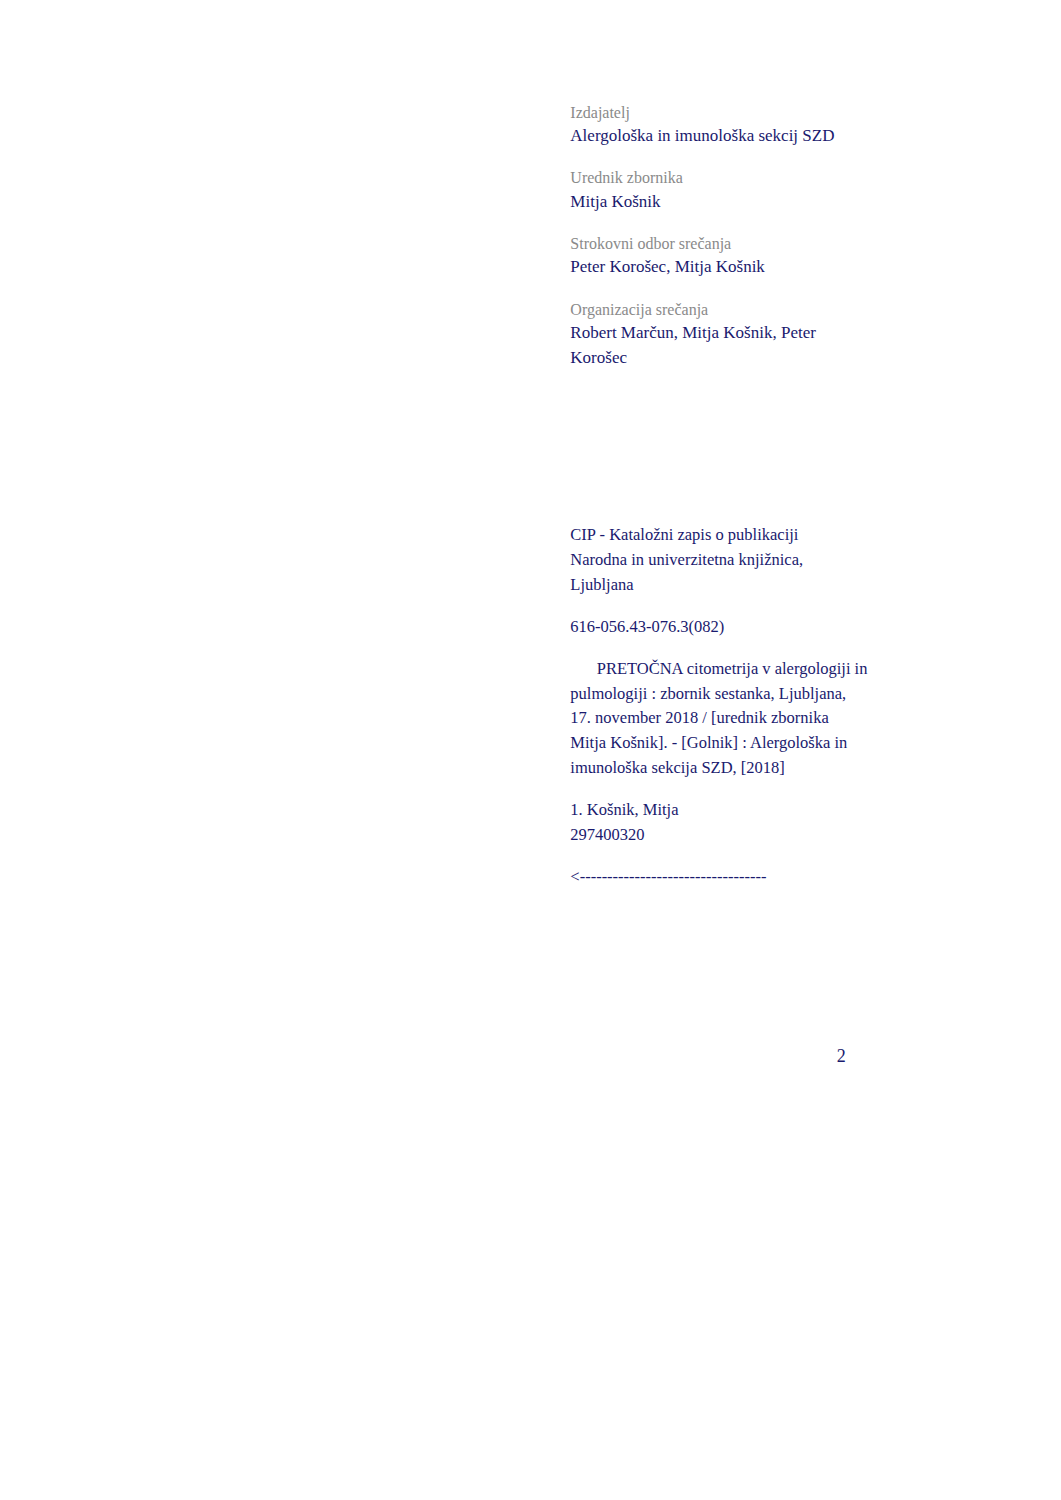Izdajatelj
Alergološka in imunološka sekcij SZD
Urednik zbornika
Mitja Košnik
Strokovni odbor srečanja
Peter Korošec, Mitja Košnik
Organizacija srečanja
Robert Marčun, Mitja Košnik, Peter Korošec
CIP - Kataložni zapis o publikaciji
Narodna in univerzitetna knjižnica,
Ljubljana
616-056.43-076.3(082)
PRETOČNA citometrija v alergologiji in pulmologiji : zbornik sestanka, Ljubljana, 17. november 2018 / [urednik zbornika Mitja Košnik]. - [Golnik] : Alergološka in imunološka sekcija SZD, [2018]
1. Košnik, Mitja
297400320
<----------------------------------
2